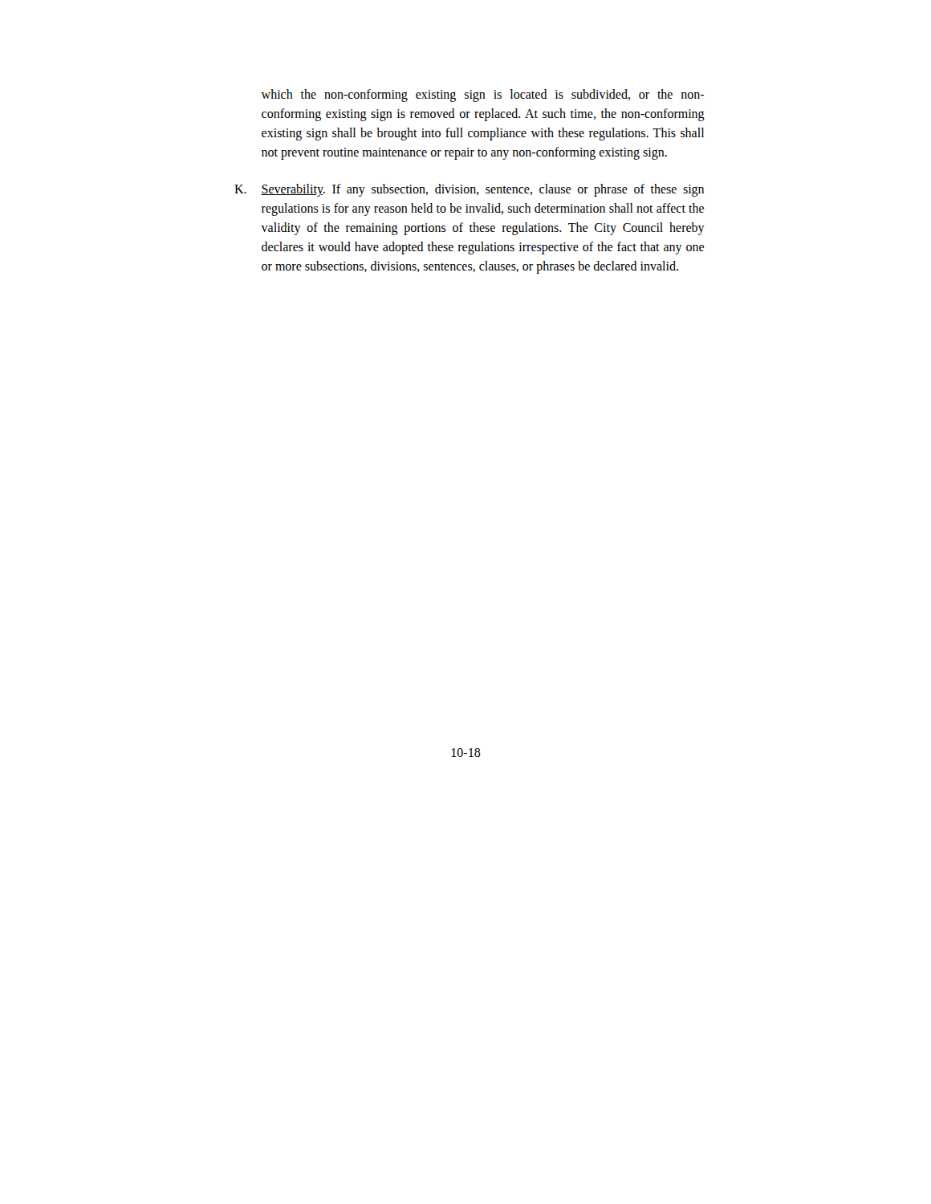which the non-conforming existing sign is located is subdivided, or the non-conforming existing sign is removed or replaced. At such time, the non-conforming existing sign shall be brought into full compliance with these regulations. This shall not prevent routine maintenance or repair to any non-conforming existing sign.
K.
Severability. If any subsection, division, sentence, clause or phrase of these sign regulations is for any reason held to be invalid, such determination shall not affect the validity of the remaining portions of these regulations. The City Council hereby declares it would have adopted these regulations irrespective of the fact that any one or more subsections, divisions, sentences, clauses, or phrases be declared invalid.
10-18